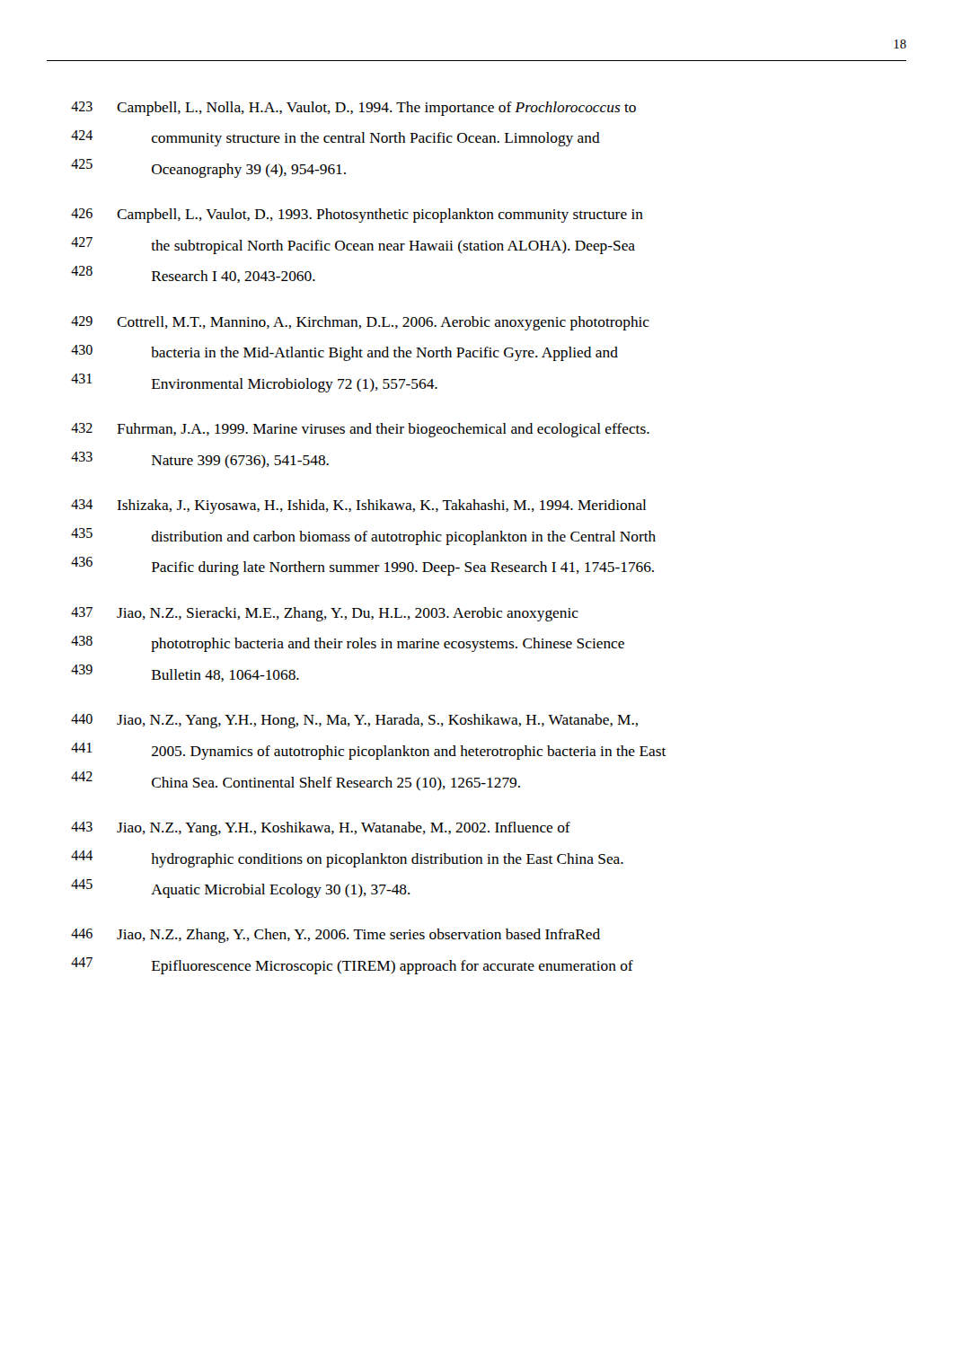18
423424425 Campbell, L., Nolla, H.A., Vaulot, D., 1994. The importance of Prochlorococcus to community structure in the central North Pacific Ocean. Limnology and Oceanography 39 (4), 954-961.
426427428 Campbell, L., Vaulot, D., 1993. Photosynthetic picoplankton community structure in the subtropical North Pacific Ocean near Hawaii (station ALOHA). Deep-Sea Research I 40, 2043-2060.
429430431 Cottrell, M.T., Mannino, A., Kirchman, D.L., 2006. Aerobic anoxygenic phototrophic bacteria in the Mid-Atlantic Bight and the North Pacific Gyre. Applied and Environmental Microbiology 72 (1), 557-564.
432433 Fuhrman, J.A., 1999. Marine viruses and their biogeochemical and ecological effects. Nature 399 (6736), 541-548.
434435436 Ishizaka, J., Kiyosawa, H., Ishida, K., Ishikawa, K., Takahashi, M., 1994. Meridional distribution and carbon biomass of autotrophic picoplankton in the Central North Pacific during late Northern summer 1990. Deep- Sea Research I 41, 1745-1766.
437438439 Jiao, N.Z., Sieracki, M.E., Zhang, Y., Du, H.L., 2003. Aerobic anoxygenic phototrophic bacteria and their roles in marine ecosystems. Chinese Science Bulletin 48, 1064-1068.
440441442 Jiao, N.Z., Yang, Y.H., Hong, N., Ma, Y., Harada, S., Koshikawa, H., Watanabe, M., 2005. Dynamics of autotrophic picoplankton and heterotrophic bacteria in the East China Sea. Continental Shelf Research 25 (10), 1265-1279.
443444445 Jiao, N.Z., Yang, Y.H., Koshikawa, H., Watanabe, M., 2002. Influence of hydrographic conditions on picoplankton distribution in the East China Sea. Aquatic Microbial Ecology 30 (1), 37-48.
446447 Jiao, N.Z., Zhang, Y., Chen, Y., 2006. Time series observation based InfraRed Epifluorescence Microscopic (TIREM) approach for accurate enumeration of